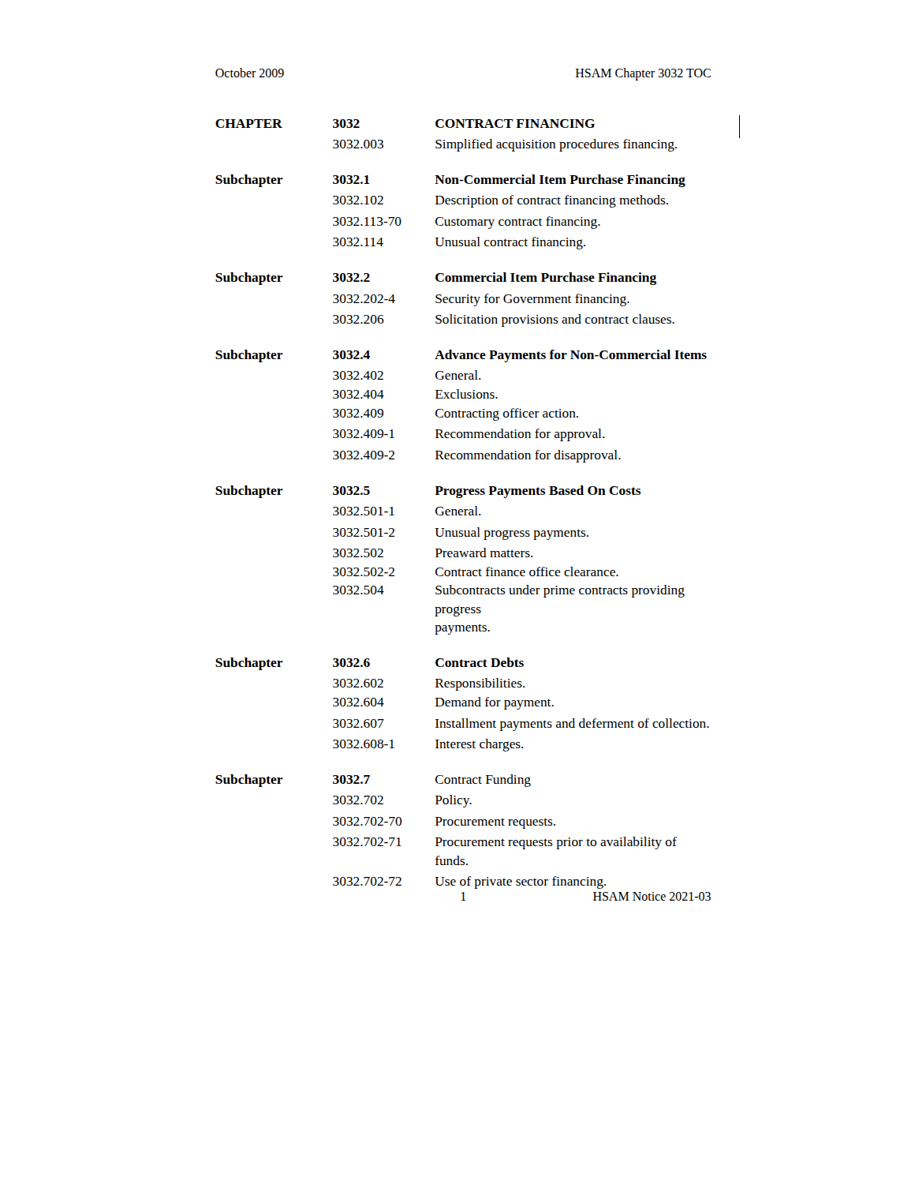October 2009
HSAM Chapter 3032 TOC
| CHAPTER | 3032 | CONTRACT FINANCING |
| | 3032.003 | Simplified acquisition procedures financing. |
| Subchapter | 3032.1 | Non-Commercial Item Purchase Financing |
| | 3032.102 | Description of contract financing methods. |
| | 3032.113-70 | Customary contract financing. |
| | 3032.114 | Unusual contract financing. |
| Subchapter | 3032.2 | Commercial Item Purchase Financing |
| | 3032.202-4 | Security for Government financing. |
| | 3032.206 | Solicitation provisions and contract clauses. |
| Subchapter | 3032.4 | Advance Payments for Non-Commercial Items |
| | 3032.402 | General. |
| | 3032.404 | Exclusions. |
| | 3032.409 | Contracting officer action. |
| | 3032.409-1 | Recommendation for approval. |
| | 3032.409-2 | Recommendation for disapproval. |
| Subchapter | 3032.5 | Progress Payments Based On Costs |
| | 3032.501-1 | General. |
| | 3032.501-2 | Unusual progress payments. |
| | 3032.502 | Preaward matters. |
| | 3032.502-2 | Contract finance office clearance. |
| | 3032.504 | Subcontracts under prime contracts providing progress payments. |
| Subchapter | 3032.6 | Contract Debts |
| | 3032.602 | Responsibilities. |
| | 3032.604 | Demand for payment. |
| | 3032.607 | Installment payments and deferment of collection. |
| | 3032.608-1 | Interest charges. |
| Subchapter | 3032.7 | Contract Funding |
| | 3032.702 | Policy. |
| | 3032.702-70 | Procurement requests. |
| | 3032.702-71 | Procurement requests prior to availability of funds. |
| | 3032.702-72 | Use of private sector financing. |
1
HSAM Notice 2021-03